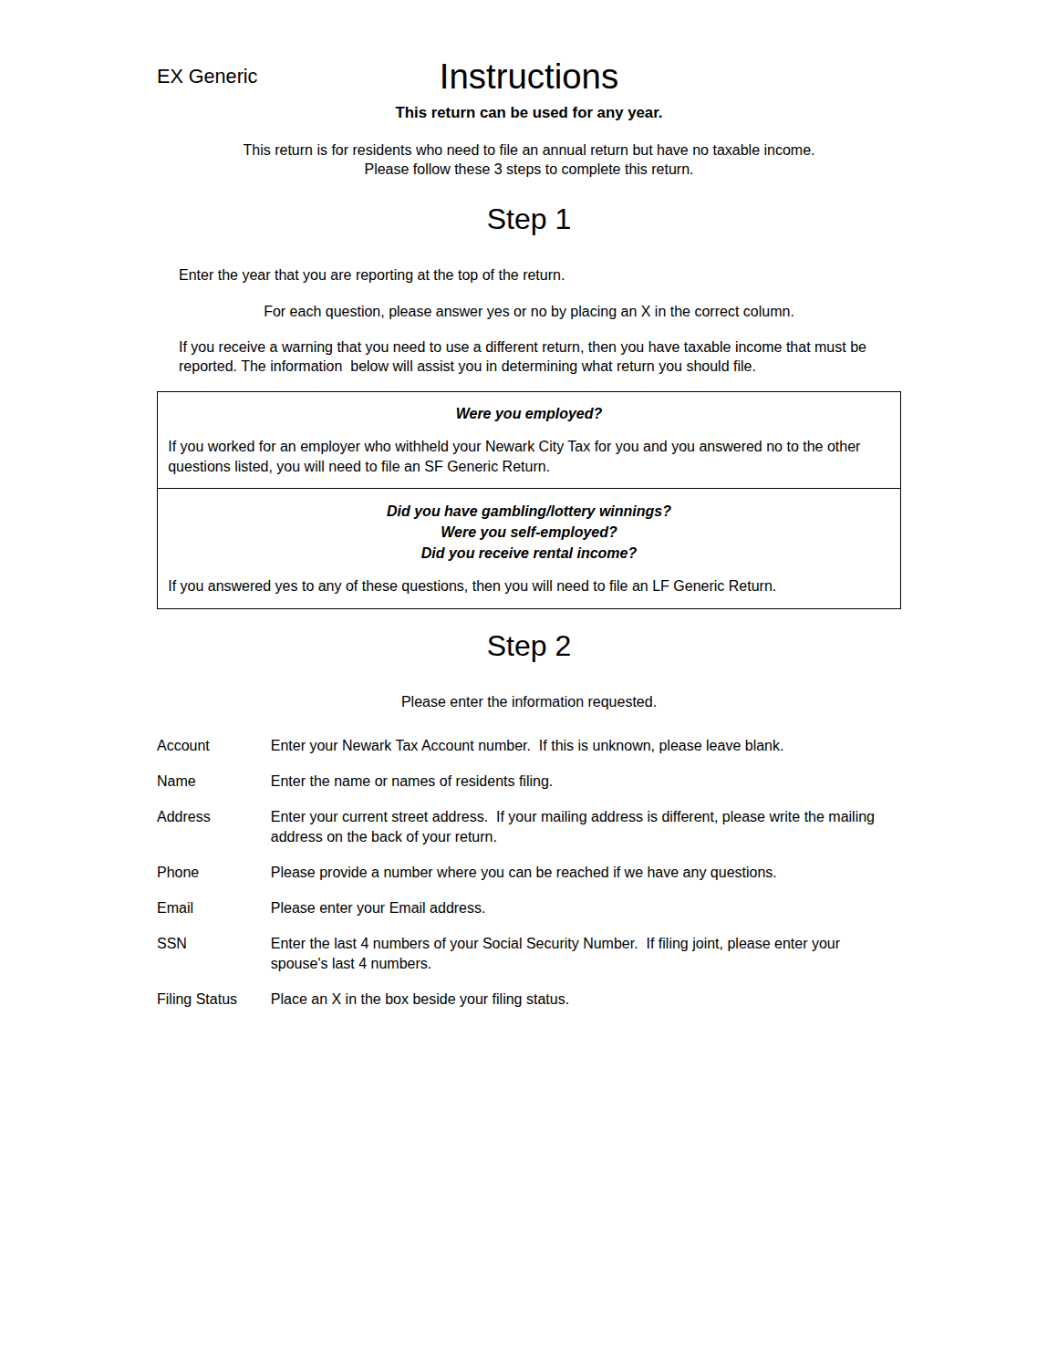EX Generic
Instructions
This return can be used for any year.
This return is for residents who need to file an annual return but have no taxable income.
Please follow these 3 steps to complete this return.
Step 1
Enter the year that you are reporting at the top of the return.
For each question, please answer yes or no by placing an X in the correct column.
If you receive a warning that you need to use a different return, then you have taxable income that must be reported. The information below will assist you in determining what return you should file.
Were you employed?
If you worked for an employer who withheld your Newark City Tax for you and you answered no to the other questions listed, you will need to file an SF Generic Return.
Did you have gambling/lottery winnings?
Were you self-employed?
Did you receive rental income?
If you answered yes to any of these questions, then you will need to file an LF Generic Return.
Step 2
Please enter the information requested.
| Account | Enter your Newark Tax Account number. If this is unknown, please leave blank. |
| Name | Enter the name or names of residents filing. |
| Address | Enter your current street address. If your mailing address is different, please write the mailing address on the back of your return. |
| Phone | Please provide a number where you can be reached if we have any questions. |
| Email | Please enter your Email address. |
| SSN | Enter the last 4 numbers of your Social Security Number. If filing joint, please enter your spouse's last 4 numbers. |
| Filing Status | Place an X in the box beside your filing status. |